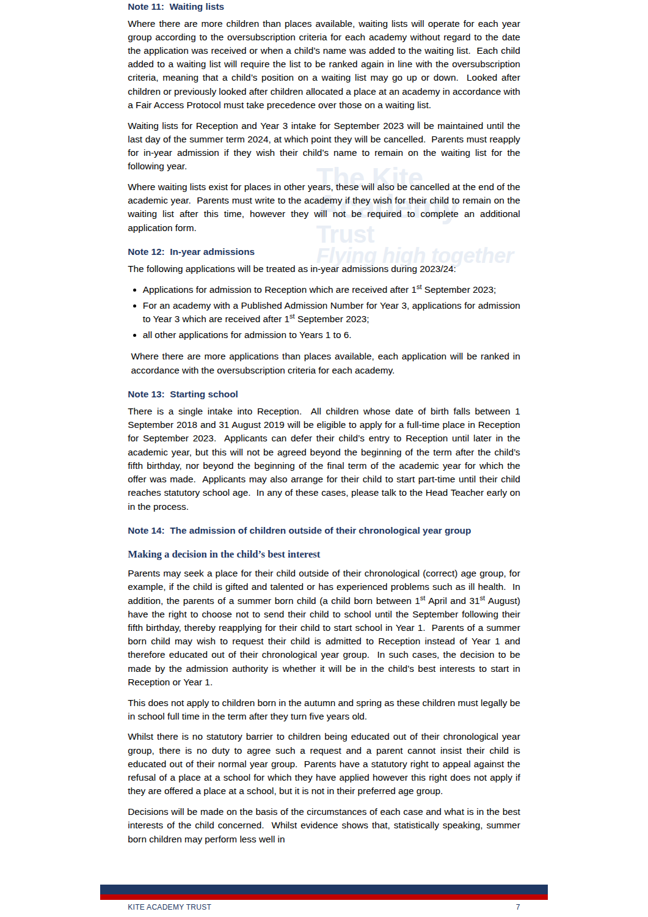The Kite
Academy
Trust
Flying high together
Note 11: Waiting lists
Where there are more children than places available, waiting lists will operate for each year group according to the oversubscription criteria for each academy without regard to the date the application was received or when a child’s name was added to the waiting list. Each child added to a waiting list will require the list to be ranked again in line with the oversubscription criteria, meaning that a child’s position on a waiting list may go up or down. Looked after children or previously looked after children allocated a place at an academy in accordance with a Fair Access Protocol must take precedence over those on a waiting list.
Waiting lists for Reception and Year 3 intake for September 2023 will be maintained until the last day of the summer term 2024, at which point they will be cancelled. Parents must reapply for in-year admission if they wish their child’s name to remain on the waiting list for the following year.
Where waiting lists exist for places in other years, these will also be cancelled at the end of the academic year. Parents must write to the academy if they wish for their child to remain on the waiting list after this time, however they will not be required to complete an additional application form.
Note 12: In-year admissions
The following applications will be treated as in-year admissions during 2023/24:
Applications for admission to Reception which are received after 1st September 2023;
For an academy with a Published Admission Number for Year 3, applications for admission to Year 3 which are received after 1st September 2023;
all other applications for admission to Years 1 to 6.
Where there are more applications than places available, each application will be ranked in accordance with the oversubscription criteria for each academy.
Note 13: Starting school
There is a single intake into Reception. All children whose date of birth falls between 1 September 2018 and 31 August 2019 will be eligible to apply for a full-time place in Reception for September 2023. Applicants can defer their child’s entry to Reception until later in the academic year, but this will not be agreed beyond the beginning of the term after the child’s fifth birthday, nor beyond the beginning of the final term of the academic year for which the offer was made. Applicants may also arrange for their child to start part-time until their child reaches statutory school age. In any of these cases, please talk to the Head Teacher early on in the process.
Note 14: The admission of children outside of their chronological year group
Making a decision in the child’s best interest
Parents may seek a place for their child outside of their chronological (correct) age group, for example, if the child is gifted and talented or has experienced problems such as ill health. In addition, the parents of a summer born child (a child born between 1st April and 31st August) have the right to choose not to send their child to school until the September following their fifth birthday, thereby reapplying for their child to start school in Year 1. Parents of a summer born child may wish to request their child is admitted to Reception instead of Year 1 and therefore educated out of their chronological year group. In such cases, the decision to be made by the admission authority is whether it will be in the child’s best interests to start in Reception or Year 1.
This does not apply to children born in the autumn and spring as these children must legally be in school full time in the term after they turn five years old.
Whilst there is no statutory barrier to children being educated out of their chronological year group, there is no duty to agree such a request and a parent cannot insist their child is educated out of their normal year group. Parents have a statutory right to appeal against the refusal of a place at a school for which they have applied however this right does not apply if they are offered a place at a school, but it is not in their preferred age group.
Decisions will be made on the basis of the circumstances of each case and what is in the best interests of the child concerned. Whilst evidence shows that, statistically speaking, summer born children may perform less well in
Kite Academy Trust
7